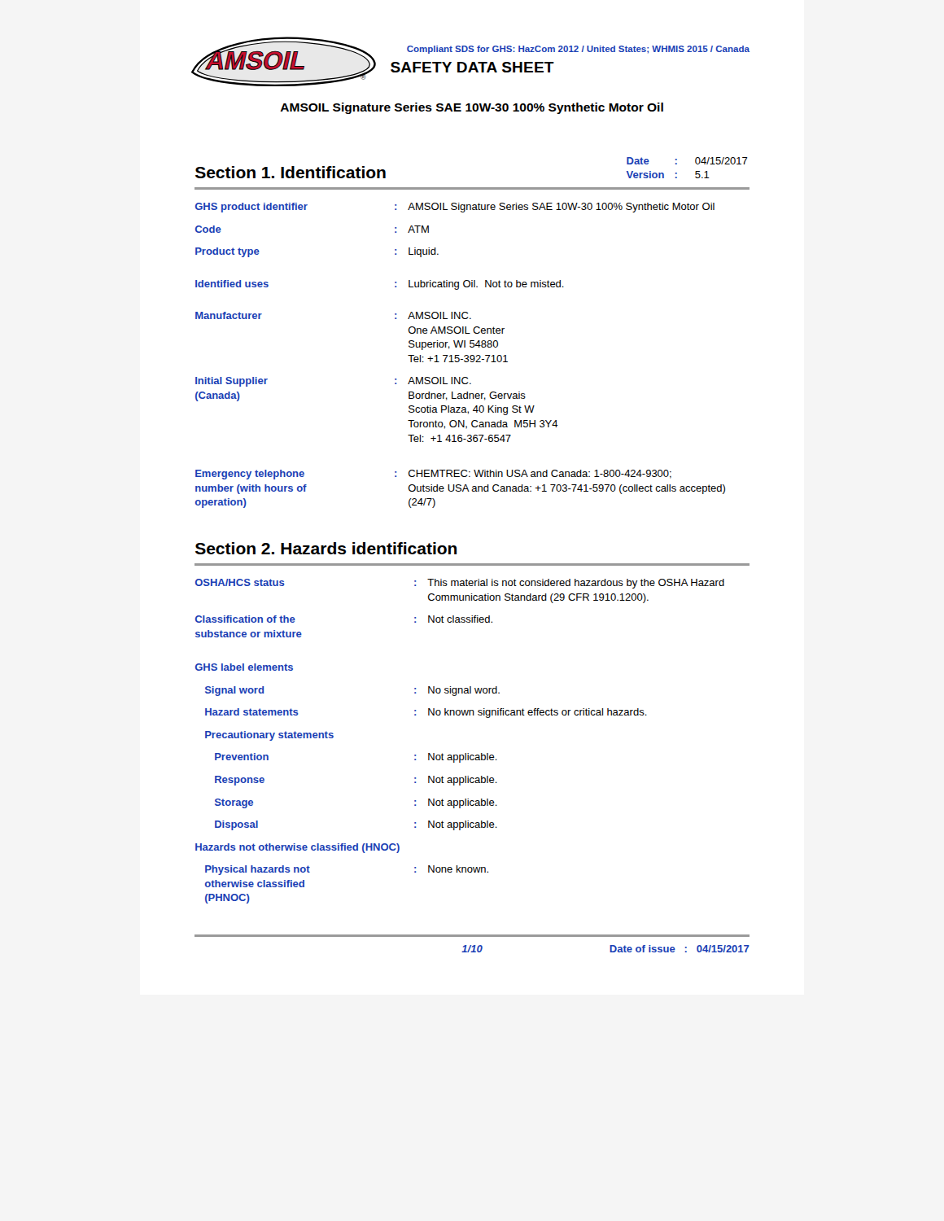AMSOIL ®
Compliant SDS for GHS: HazCom 2012 / United States; WHMIS 2015 / Canada
SAFETY DATA SHEET
AMSOIL Signature Series SAE 10W-30 100% Synthetic Motor Oil
Section 1. Identification
| Date | : | 04/15/2017 |
| Version | : | 5.1 |
| GHS product identifier | : | AMSOIL Signature Series SAE 10W-30 100% Synthetic Motor Oil |
| Code | : | ATM |
| Product type | : | Liquid. |
| Identified uses | : | Lubricating Oil. Not to be misted. |
| Manufacturer | : | AMSOIL INC. One AMSOIL Center Superior, WI 54880 Tel: +1 715-392-7101 |
| Initial Supplier (Canada) | : | AMSOIL INC. Bordner, Ladner, Gervais Scotia Plaza, 40 King St W Toronto, ON, Canada M5H 3Y4 Tel: +1 416-367-6547 |
| Emergency telephone number (with hours of operation) | : | CHEMTREC: Within USA and Canada: 1-800-424-9300; Outside USA and Canada: +1 703-741-5970 (collect calls accepted) (24/7) |
Section 2. Hazards identification
| OSHA/HCS status | : | This material is not considered hazardous by the OSHA Hazard Communication Standard (29 CFR 1910.1200). |
| Classification of the substance or mixture | : | Not classified. |
| GHS label elements | | |
| Signal word | : | No signal word. |
| Hazard statements | : | No known significant effects or critical hazards. |
| Precautionary statements | | |
| Prevention | : | Not applicable. |
| Response | : | Not applicable. |
| Storage | : | Not applicable. |
| Disposal | : | Not applicable. |
| Hazards not otherwise classified (HNOC) | | |
| Physical hazards not otherwise classified (PHNOC) | : | None known. |
1/10
Date of issue : 04/15/2017